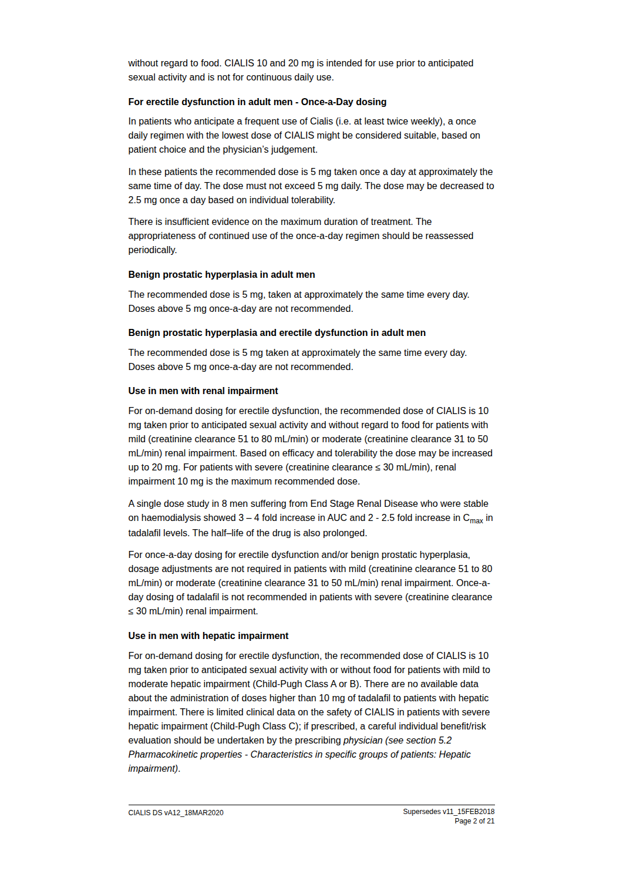without regard to food. CIALIS 10 and 20 mg is intended for use prior to anticipated sexual activity and is not for continuous daily use.
For erectile dysfunction in adult men - Once-a-Day dosing
In patients who anticipate a frequent use of Cialis (i.e. at least twice weekly), a once daily regimen with the lowest dose of CIALIS might be considered suitable, based on patient choice and the physician’s judgement.
In these patients the recommended dose is 5 mg taken once a day at approximately the same time of day. The dose must not exceed 5 mg daily. The dose may be decreased to 2.5 mg once a day based on individual tolerability.
There is insufficient evidence on the maximum duration of treatment. The appropriateness of continued use of the once-a-day regimen should be reassessed periodically.
Benign prostatic hyperplasia in adult men
The recommended dose is 5 mg, taken at approximately the same time every day. Doses above 5 mg once-a-day are not recommended.
Benign prostatic hyperplasia and erectile dysfunction in adult men
The recommended dose is 5 mg taken at approximately the same time every day. Doses above 5 mg once-a-day are not recommended.
Use in men with renal impairment
For on-demand dosing for erectile dysfunction, the recommended dose of CIALIS is 10 mg taken prior to anticipated sexual activity and without regard to food for patients with mild (creatinine clearance 51 to 80 mL/min) or moderate (creatinine clearance 31 to 50 mL/min) renal impairment. Based on efficacy and tolerability the dose may be increased up to 20 mg. For patients with severe (creatinine clearance ≤ 30 mL/min), renal impairment 10 mg is the maximum recommended dose.
A single dose study in 8 men suffering from End Stage Renal Disease who were stable on haemodialysis showed 3 – 4 fold increase in AUC and 2 - 2.5 fold increase in Cmax in tadalafil levels. The half–life of the drug is also prolonged.
For once-a-day dosing for erectile dysfunction and/or benign prostatic hyperplasia, dosage adjustments are not required in patients with mild (creatinine clearance 51 to 80 mL/min) or moderate (creatinine clearance 31 to 50 mL/min) renal impairment. Once-a-day dosing of tadalafil is not recommended in patients with severe (creatinine clearance ≤ 30 mL/min) renal impairment.
Use in men with hepatic impairment
For on-demand dosing for erectile dysfunction, the recommended dose of CIALIS is 10 mg taken prior to anticipated sexual activity with or without food for patients with mild to moderate hepatic impairment (Child-Pugh Class A or B). There are no available data about the administration of doses higher than 10 mg of tadalafil to patients with hepatic impairment. There is limited clinical data on the safety of CIALIS in patients with severe hepatic impairment (Child-Pugh Class C); if prescribed, a careful individual benefit/risk evaluation should be undertaken by the prescribing physician (see section 5.2 Pharmacokinetic properties - Characteristics in specific groups of patients: Hepatic impairment).
CIALIS DS vA12_18MAR2020
Supersedes v11_15FEB2018
Page 2 of 21